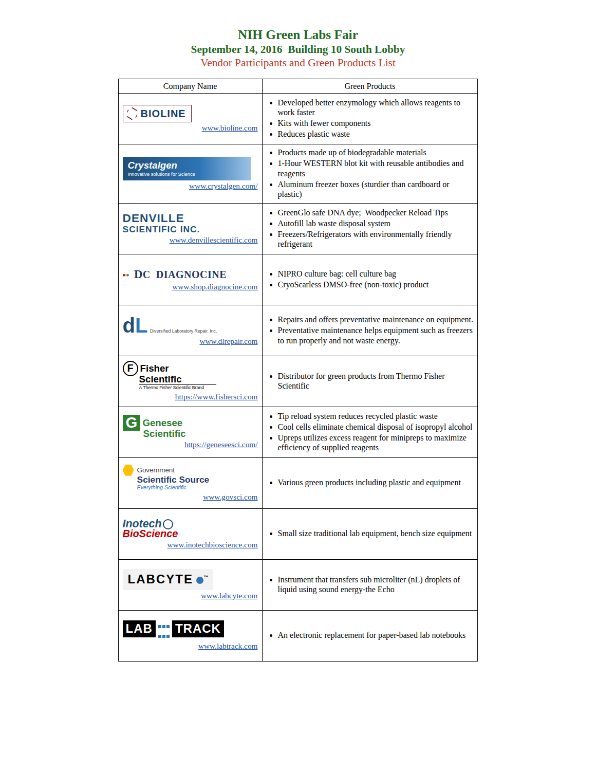NIH Green Labs Fair
September 14, 2016 Building 10 South Lobby
Vendor Participants and Green Products List
| Company Name | Green Products |
| --- | --- |
| BIOLINE www.bioline.com | Developed better enzymology which allows reagents to work faster Kits with fewer components Reduces plastic waste |
| Crystalgen Innovative solutions for Science www.crystalgen.com/ | Products made up of biodegradable materials 1-Hour WESTERN blot kit with reusable antibodies and reagents Aluminum freezer boxes (sturdier than cardboard or plastic) |
| DENVILLE SCIENTIFIC INC. www.denvillescientific.com | GreenGlo safe DNA dye; Woodpecker Reload Tips Autofill lab waste disposal system Freezers/Refrigerators with environmentally friendly refrigerant |
| • • • D C D IAGNO C INE www.shop.diagnocine.com | NIPRO culture bag: cell culture bag CryoScarless DMSO-free (non-toxic) product |
| d L Diversified Laboratory Repair, Inc. www.dlrepair.com | Repairs and offers preventative maintenance on equipment. Preventative maintenance helps equipment such as freezers to run properly and not waste energy. |
| F Fisher Scientific A Thermo Fisher Scientific Brand https://www.fishersci.com | Distributor for green products from Thermo Fisher Scientific |
| G Genesee Scientific https://geneseesci.com/ | Tip reload system reduces recycled plastic waste Cool cells eliminate chemical disposal of isopropyl alcohol Upreps utilizes excess reagent for minipreps to maximize efficiency of supplied reagents |
| Government Scientific Source Everything Scientific www.govsci.com | Various green products including plastic and equipment |
| Inotech BioScience www.inotechbioscience.com | Small size traditional lab equipment, bench size equipment |
| LABCYTE ™ www.labcyte.com | Instrument that transfers sub microliter (nL) droplets of liquid using sound energy-the Echo |
| LAB TRACK www.labtrack.com | An electronic replacement for paper-based lab notebooks |